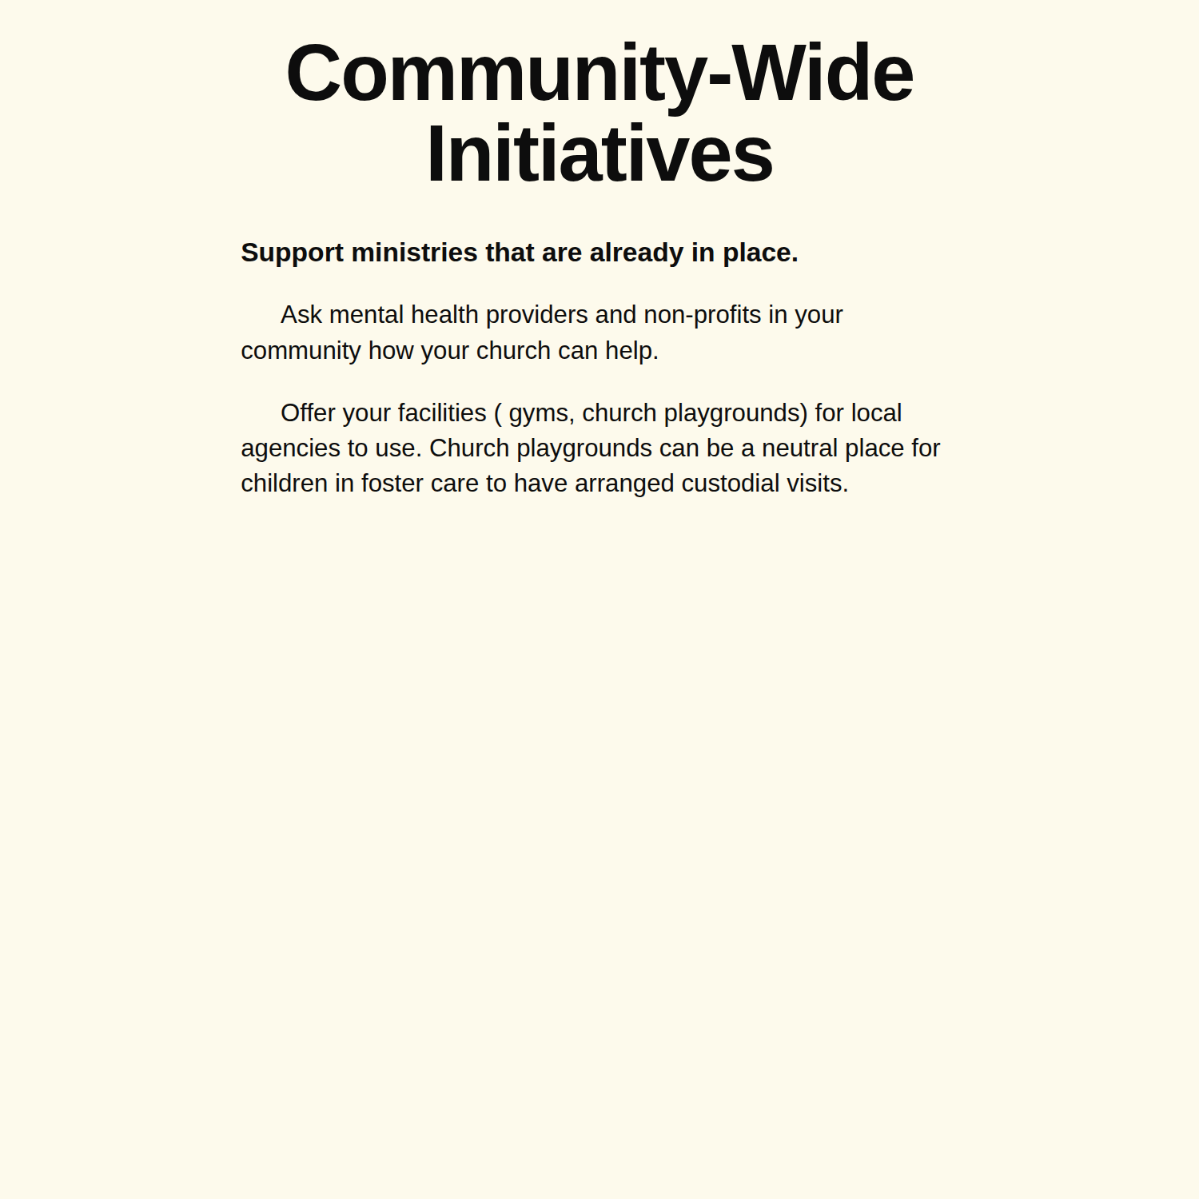Community-Wide Initiatives
Support ministries that are already in place.
Ask mental health providers and non-profits in your community how your church can help.
Offer your facilities ( gyms, church playgrounds) for local agencies to use. Church playgrounds can be a neutral place for children in foster care to have arranged custodial visits.